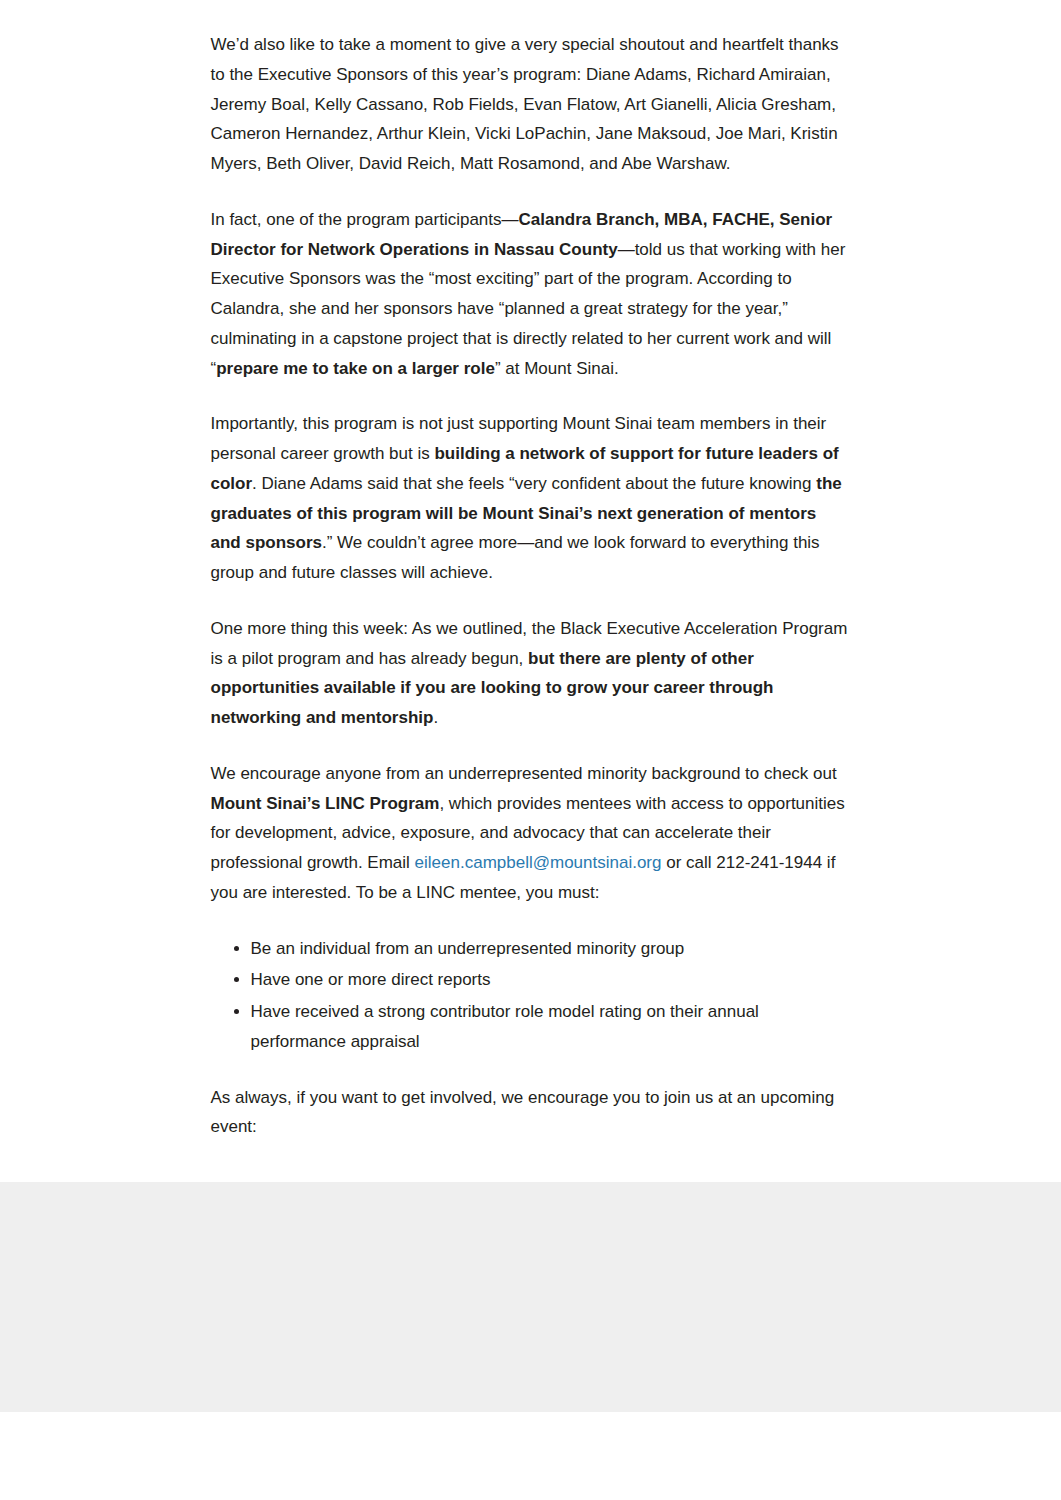We’d also like to take a moment to give a very special shoutout and heartfelt thanks to the Executive Sponsors of this year’s program: Diane Adams, Richard Amiraian, Jeremy Boal, Kelly Cassano, Rob Fields, Evan Flatow, Art Gianelli, Alicia Gresham, Cameron Hernandez, Arthur Klein, Vicki LoPachin, Jane Maksoud, Joe Mari, Kristin Myers, Beth Oliver, David Reich, Matt Rosamond, and Abe Warshaw.
In fact, one of the program participants—Calandra Branch, MBA, FACHE, Senior Director for Network Operations in Nassau County—told us that working with her Executive Sponsors was the “most exciting” part of the program. According to Calandra, she and her sponsors have “planned a great strategy for the year,” culminating in a capstone project that is directly related to her current work and will “prepare me to take on a larger role” at Mount Sinai.
Importantly, this program is not just supporting Mount Sinai team members in their personal career growth but is building a network of support for future leaders of color. Diane Adams said that she feels “very confident about the future knowing the graduates of this program will be Mount Sinai’s next generation of mentors and sponsors.” We couldn’t agree more—and we look forward to everything this group and future classes will achieve.
One more thing this week: As we outlined, the Black Executive Acceleration Program is a pilot program and has already begun, but there are plenty of other opportunities available if you are looking to grow your career through networking and mentorship.
We encourage anyone from an underrepresented minority background to check out Mount Sinai’s LINC Program, which provides mentees with access to opportunities for development, advice, exposure, and advocacy that can accelerate their professional growth. Email eileen.campbell@mountsinai.org or call 212-241-1944 if you are interested. To be a LINC mentee, you must:
Be an individual from an underrepresented minority group
Have one or more direct reports
Have received a strong contributor role model rating on their annual performance appraisal
As always, if you want to get involved, we encourage you to join us at an upcoming event: